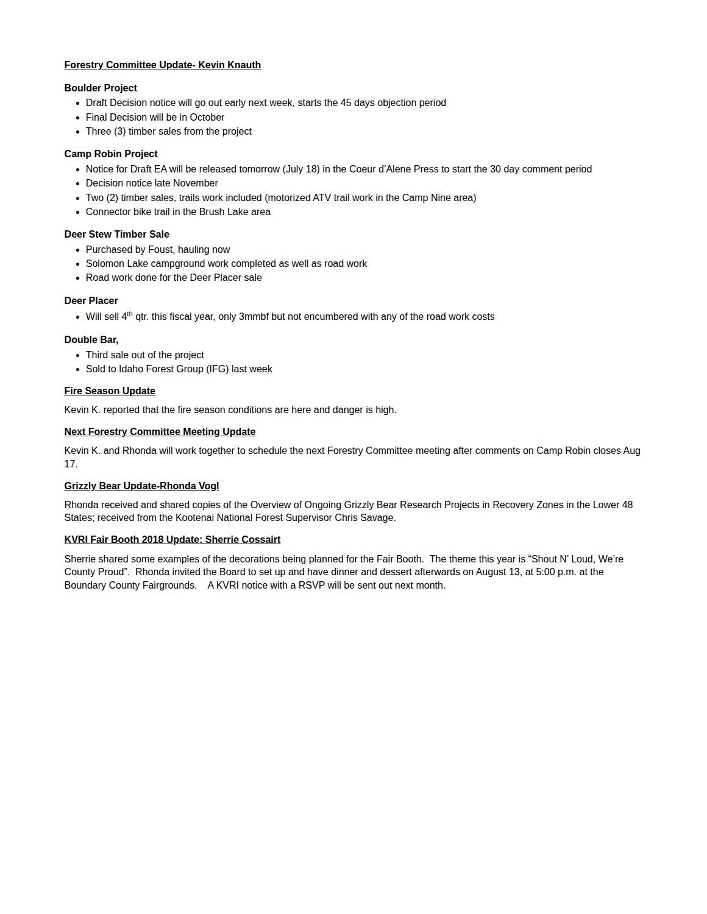Forestry Committee Update- Kevin Knauth
Boulder Project
Draft Decision notice will go out early next week, starts the 45 days objection period
Final Decision will be in October
Three (3) timber sales from the project
Camp Robin Project
Notice for Draft EA will be released tomorrow (July 18) in the Coeur d’Alene Press to start the 30 day comment period
Decision notice late November
Two (2) timber sales, trails work included (motorized ATV trail work in the Camp Nine area)
Connector bike trail in the Brush Lake area
Deer Stew Timber Sale
Purchased by Foust, hauling now
Solomon Lake campground work completed as well as road work
Road work done for the Deer Placer sale
Deer Placer
Will sell 4th qtr. this fiscal year, only 3mmbf but not encumbered with any of the road work costs
Double Bar,
Third sale out of the project
Sold to Idaho Forest Group (IFG) last week
Fire Season Update
Kevin K. reported that the fire season conditions are here and danger is high.
Next Forestry Committee Meeting Update
Kevin K. and Rhonda will work together to schedule the next Forestry Committee meeting after comments on Camp Robin closes Aug 17.
Grizzly Bear Update-Rhonda Vogl
Rhonda received and shared copies of the Overview of Ongoing Grizzly Bear Research Projects in Recovery Zones in the Lower 48 States; received from the Kootenai National Forest Supervisor Chris Savage.
KVRI Fair Booth 2018 Update: Sherrie Cossairt
Sherrie shared some examples of the decorations being planned for the Fair Booth. The theme this year is “Shout N’ Loud, We’re County Proud”. Rhonda invited the Board to set up and have dinner and dessert afterwards on August 13, at 5:00 p.m. at the Boundary County Fairgrounds. A KVRI notice with a RSVP will be sent out next month.